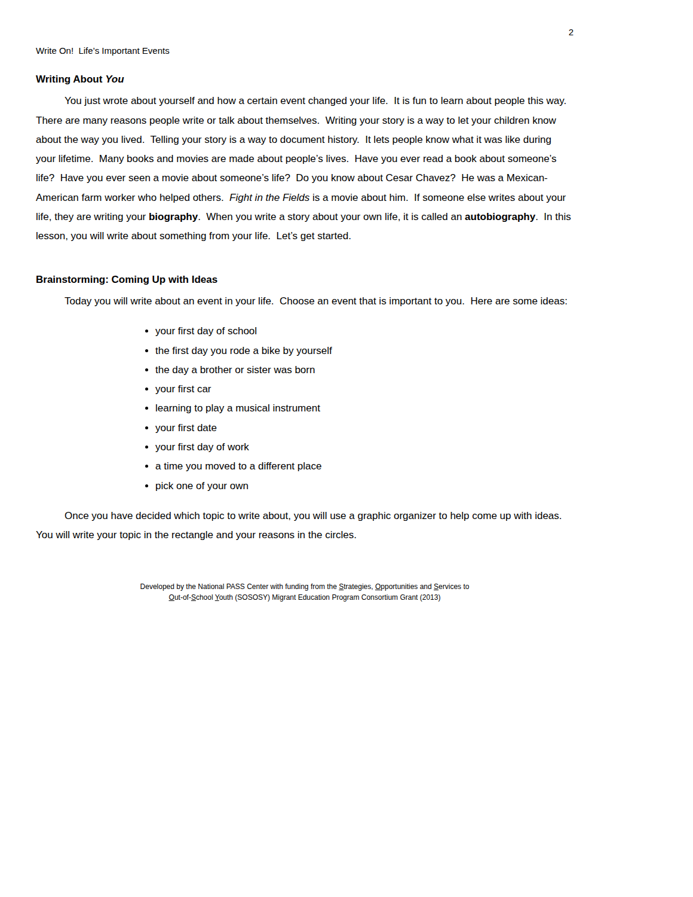2
Write On! Life’s Important Events
Writing About You
You just wrote about yourself and how a certain event changed your life. It is fun to learn about people this way. There are many reasons people write or talk about themselves. Writing your story is a way to let your children know about the way you lived. Telling your story is a way to document history. It lets people know what it was like during your lifetime. Many books and movies are made about people’s lives. Have you ever read a book about someone’s life? Have you ever seen a movie about someone’s life? Do you know about Cesar Chavez? He was a Mexican-American farm worker who helped others. Fight in the Fields is a movie about him. If someone else writes about your life, they are writing your biography. When you write a story about your own life, it is called an autobiography. In this lesson, you will write about something from your life. Let’s get started.
Brainstorming: Coming Up with Ideas
Today you will write about an event in your life. Choose an event that is important to you. Here are some ideas:
your first day of school
the first day you rode a bike by yourself
the day a brother or sister was born
your first car
learning to play a musical instrument
your first date
your first day of work
a time you moved to a different place
pick one of your own
Once you have decided which topic to write about, you will use a graphic organizer to help come up with ideas. You will write your topic in the rectangle and your reasons in the circles.
Developed by the National PASS Center with funding from the Strategies, Opportunities and Services to
Out-of-School Youth (SOSOSY) Migrant Education Program Consortium Grant (2013)